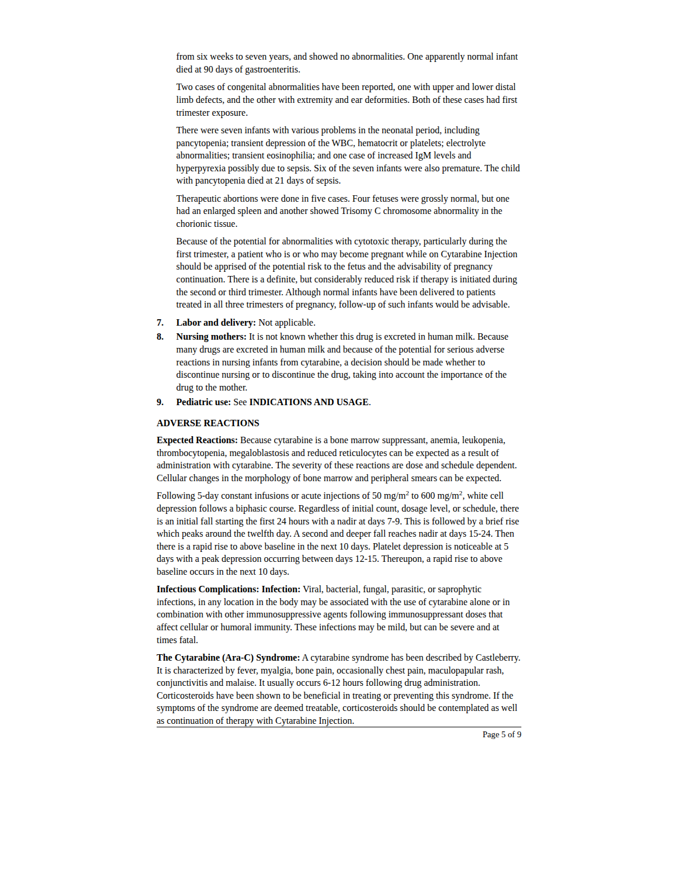from six weeks to seven years, and showed no abnormalities. One apparently normal infant died at 90 days of gastroenteritis.
Two cases of congenital abnormalities have been reported, one with upper and lower distal limb defects, and the other with extremity and ear deformities. Both of these cases had first trimester exposure.
There were seven infants with various problems in the neonatal period, including pancytopenia; transient depression of the WBC, hematocrit or platelets; electrolyte abnormalities; transient eosinophilia; and one case of increased IgM levels and hyperpyrexia possibly due to sepsis. Six of the seven infants were also premature. The child with pancytopenia died at 21 days of sepsis.
Therapeutic abortions were done in five cases. Four fetuses were grossly normal, but one had an enlarged spleen and another showed Trisomy C chromosome abnormality in the chorionic tissue.
Because of the potential for abnormalities with cytotoxic therapy, particularly during the first trimester, a patient who is or who may become pregnant while on Cytarabine Injection should be apprised of the potential risk to the fetus and the advisability of pregnancy continuation. There is a definite, but considerably reduced risk if therapy is initiated during the second or third trimester. Although normal infants have been delivered to patients treated in all three trimesters of pregnancy, follow-up of such infants would be advisable.
7. Labor and delivery: Not applicable.
8. Nursing mothers: It is not known whether this drug is excreted in human milk. Because many drugs are excreted in human milk and because of the potential for serious adverse reactions in nursing infants from cytarabine, a decision should be made whether to discontinue nursing or to discontinue the drug, taking into account the importance of the drug to the mother.
9. Pediatric use: See INDICATIONS AND USAGE.
ADVERSE REACTIONS
Expected Reactions: Because cytarabine is a bone marrow suppressant, anemia, leukopenia, thrombocytopenia, megaloblastosis and reduced reticulocytes can be expected as a result of administration with cytarabine. The severity of these reactions are dose and schedule dependent. Cellular changes in the morphology of bone marrow and peripheral smears can be expected.
Following 5-day constant infusions or acute injections of 50 mg/m2 to 600 mg/m2, white cell depression follows a biphasic course. Regardless of initial count, dosage level, or schedule, there is an initial fall starting the first 24 hours with a nadir at days 7-9. This is followed by a brief rise which peaks around the twelfth day. A second and deeper fall reaches nadir at days 15-24. Then there is a rapid rise to above baseline in the next 10 days. Platelet depression is noticeable at 5 days with a peak depression occurring between days 12-15. Thereupon, a rapid rise to above baseline occurs in the next 10 days.
Infectious Complications: Infection: Viral, bacterial, fungal, parasitic, or saprophytic infections, in any location in the body may be associated with the use of cytarabine alone or in combination with other immunosuppressive agents following immunosuppressant doses that affect cellular or humoral immunity. These infections may be mild, but can be severe and at times fatal.
The Cytarabine (Ara-C) Syndrome: A cytarabine syndrome has been described by Castleberry. It is characterized by fever, myalgia, bone pain, occasionally chest pain, maculopapular rash, conjunctivitis and malaise. It usually occurs 6-12 hours following drug administration. Corticosteroids have been shown to be beneficial in treating or preventing this syndrome. If the symptoms of the syndrome are deemed treatable, corticosteroids should be contemplated as well as continuation of therapy with Cytarabine Injection.
Page 5 of 9